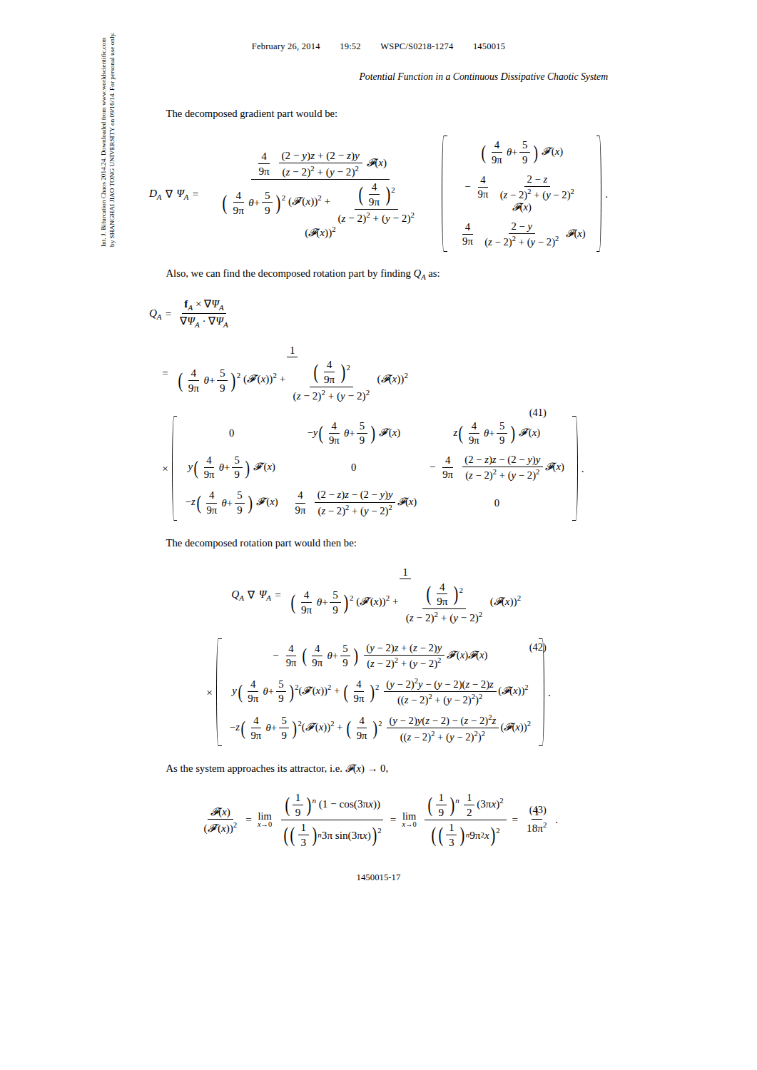Int. J. Bifurcation Chaos 2014.24. Downloaded from www.worldscientific.com
by SHANGHAI JIAO TONG UNIVERSITY on 09/16/14. For personal use only.
February 26, 201419:52 WSPC/S0218-12741450015
Potential Function in a Continuous Dissipative Chaotic System
The decomposed gradient part would be:
DA∇ΨA = 49π (2 − y)z + (2 − z)y(z − 2)2 + (y − 2)2 𝓕(x) (49π θ + 59)2 (𝓕′(x))2 + (49π)2 (z − 2)2 + (y − 2)2 (𝓕(x))2
| ( 4 9π θ + 5 9 ) 𝓕 ′( x ) |
| − 4 9π 2 − z ( z − 2) 2 + ( y − 2) 2 𝓕 ( x ) |
| 4 9π 2 − y ( z − 2) 2 + ( y − 2) 2 𝓕 ( x ) |
.
Also, we can find the decomposed rotation part by finding QA as:
QA = fA × ∇ΨA ∇ΨA · ∇ΨA
= 1 (49π θ + 59)2 (𝓕′(x))2 + (49π)2 (z − 2)2 + (y − 2)2 (𝓕(x))2
×
| 0 | − y ( 4 9π θ + 5 9 ) 𝓕 ′( x ) | z ( 4 9π θ + 5 9 ) 𝓕 ′( x ) |
| y ( 4 9π θ + 5 9 ) 𝓕 ′( x ) | 0 | − 4 9π (2 − z ) z − (2 − y ) y ( z − 2) 2 + ( y − 2) 2 𝓕 ( x ) |
| − z ( 4 9π θ + 5 9 ) 𝓕 ′( x ) | 4 9π (2 − z ) z − (2 − y ) y ( z − 2) 2 + ( y − 2) 2 𝓕 ( x ) | 0 |
.
(41)
The decomposed rotation part would then be:
QA∇ΨA = 1 (49π θ + 59)2 (𝓕′(x))2 + (49π)2 (z − 2)2 + (y − 2)2 (𝓕(x))2
×
| − 4 9π ( 4 9π θ + 5 9 ) ( y − 2) z + ( z − 2) y ( z − 2) 2 + ( y − 2) 2 𝓕 ′( x ) 𝓕 ( x ) |
| y ( 4 9π θ + 5 9 ) 2 ( 𝓕 ′( x )) 2 + ( 4 9π ) 2 ( y − 2) 2 y − ( y − 2)( z − 2) z (( z − 2) 2 + ( y − 2) 2 ) 2 ( 𝓕 ( x )) 2 |
| − z ( 4 9π θ + 5 9 ) 2 ( 𝓕 ′( x )) 2 + ( 4 9π ) 2 ( y − 2) y ( z − 2) − ( z − 2) 2 z (( z − 2) 2 + ( y − 2) 2 ) 2 ( 𝓕 ( x )) 2 |
.
(42)
As the system approaches its attractor, i.e. 𝓕(x) → 0,
𝓕(x) (𝓕′(x))2 = lim x→0 (19)n (1 − cos(3πx)) ((13)n 3π sin(3πx))2 = lim x→0 (19)n 12(3πx)2 ((13)n 9π2x)2 = 118π2 .
(43)
1450015-17